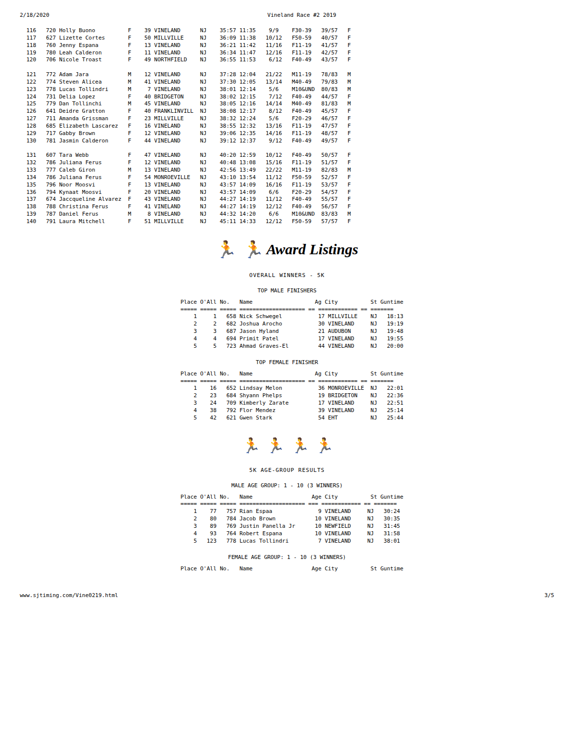2/18/2020 Vineland Race #2 2019
  116   720 Holly Buono          F    39 VINELAND      NJ    35:57 11:35    9/9    F30-39   39/57   F
  117   627 Lizette Cortes       F    50 MILLVILLE     NJ    36:09 11:38   10/12   F50-59   40/57   F
  118   760 Jenny Espana         F    13 VINELAND      NJ    36:21 11:42   11/16   F11-19   41/57   F
  119   780 Leah Calderon        F    11 VINELAND      NJ    36:34 11:47   12/16   F11-19   42/57   F
  120   706 Nicole Troast        F    49 NORTHFIELD    NJ    36:55 11:53    6/12   F40-49   43/57   F

  121   772 Adam Jara            M    12 VINELAND      NJ    37:28 12:04   21/22   M11-19   78/83   M
  122   774 Steven Alicea        M    41 VINELAND      NJ    37:30 12:05   13/14   M40-49   79/83   M
  123   778 Lucas Tollindri      M     7 VINELAND      NJ    38:01 12:14    5/6    M10&UND  80/83   M
  124   731 Delia Lopez          F    40 BRIDGETON     NJ    38:02 12:15    7/12   F40-49   44/57   F
  125   779 Dan Tollinchi        M    45 VINELAND      NJ    38:05 12:16   14/14   M40-49   81/83   M
  126   641 Deidre Gratton       F    40 FRANKLINVILL  NJ    38:08 12:17    8/12   F40-49   45/57   F
  127   711 Amanda Grissman      F    23 MILLVILLE     NJ    38:32 12:24    5/6    F20-29   46/57   F
  128   685 Elizabeth Lascarez   F    16 VINELAND      NJ    38:55 12:32   13/16   F11-19   47/57   F
  129   717 Gabby Brown          F    12 VINELAND      NJ    39:06 12:35   14/16   F11-19   48/57   F
  130   781 Jasmin Calderon      F    44 VINELAND      NJ    39:12 12:37    9/12   F40-49   49/57   F

  131   607 Tara Webb            F    47 VINELAND      NJ    40:20 12:59   10/12   F40-49   50/57   F
  132   786 Juliana Ferus        F    12 VINELAND      NJ    40:48 13:08   15/16   F11-19   51/57   F
  133   777 Caleb Giron          M    13 VINELAND      NJ    42:56 13:49   22/22   M11-19   82/83   M
  134   786 Juliana Ferus        F    54 MONROEVILLE   NJ    43:10 13:54   11/12   F50-59   52/57   F
  135   796 Noor Moosvi          F    13 VINELAND      NJ    43:57 14:09   16/16   F11-19   53/57   F
  136   794 Kynaat Moosvi        F    20 VINELAND      NJ    43:57 14:09    6/6    F20-29   54/57   F
  137   674 Jaccqueline Alvarez  F    43 VINELAND      NJ    44:27 14:19   11/12   F40-49   55/57   F
  138   788 Christina Ferus      F    41 VINELAND      NJ    44:27 14:19   12/12   F40-49   56/57   F
  139   787 Daniel Ferus         M     8 VINELAND      NJ    44:32 14:20    6/6    M10&UND  83/83   M
  140   791 Laura Mitchell       F    51 MILLVILLE     NJ    45:11 14:33   12/12   F50-59   57/57   F
🏃 🏃Award Listings
OVERALL WINNERS - 5K
TOP MALE FINISHERS
   Place O'All No.   Name                   Ag City          St Guntime
   ===== ===== ===== ==================== == ============ == =======
       1     1   658 Nick Schwegel           17 MILLVILLE    NJ   18:13
       2     2   682 Joshua Arocho           30 VINELAND     NJ   19:19
       3     3   687 Jason Hyland            21 AUDUBON      NJ   19:48
       4     4   694 Primit Patel            17 VINELAND     NJ   19:55
       5     5   723 Ahmad Graves-El         44 VINELAND     NJ   20:00
TOP FEMALE FINISHER
   Place O'All No.   Name                   Ag City          St Guntime
   ===== ===== ===== ==================== == ============ == =======
       1    16   652 Lindsay Melon           36 MONROEVILLE  NJ   22:01
       2    23   684 Shyann Phelps           19 BRIDGETON    NJ   22:36
       3    24   709 Kimberly Zarate         17 VINELAND     NJ   22:51
       4    38   792 Flor Mendez             39 VINELAND     NJ   25:14
       5    42   621 Gwen Stark              54 EHT          NJ   25:44
🏃 🏃 🏃 🏃
5K AGE-GROUP RESULTS
MALE AGE GROUP: 1 - 10 (3 WINNERS)
   Place O'All No.   Name                  Age City          St Guntime
   ===== ===== ===== ==================== === ============ == =======
       1    77   757 Rian Espaa              9 VINELAND     NJ   30:24
       2    80   784 Jacob Brown            10 VINELAND     NJ   30:35
       3    89   769 Justin Panella Jr      10 NEWFIELD     NJ   31:45
       4    93   764 Robert Espana          10 VINELAND     NJ   31:58
       5   123   778 Lucas Tollindri         7 VINELAND     NJ   38:01
FEMALE AGE GROUP: 1 - 10 (3 WINNERS)
   Place O'All No.   Name                  Age City          St Guntime
www.sjtiming.com/Vine0219.html 3/5